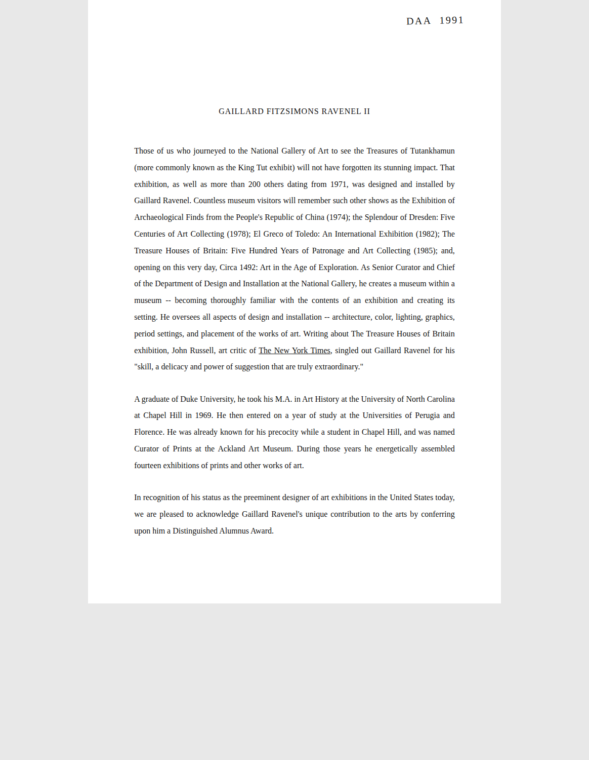DAA 1991
GAILLARD FITZSIMONS RAVENEL II
Those of us who journeyed to the National Gallery of Art to see the Treasures of Tutankhamun (more commonly known as the King Tut exhibit) will not have forgotten its stunning impact. That exhibition, as well as more than 200 others dating from 1971, was designed and installed by Gaillard Ravenel. Countless museum visitors will remember such other shows as the Exhibition of Archaeological Finds from the People's Republic of China (1974); the Splendour of Dresden: Five Centuries of Art Collecting (1978); El Greco of Toledo: An International Exhibition (1982); The Treasure Houses of Britain: Five Hundred Years of Patronage and Art Collecting (1985); and, opening on this very day, Circa 1492: Art in the Age of Exploration. As Senior Curator and Chief of the Department of Design and Installation at the National Gallery, he creates a museum within a museum -- becoming thoroughly familiar with the contents of an exhibition and creating its setting. He oversees all aspects of design and installation -- architecture, color, lighting, graphics, period settings, and placement of the works of art. Writing about The Treasure Houses of Britain exhibition, John Russell, art critic of The New York Times, singled out Gaillard Ravenel for his "skill, a delicacy and power of suggestion that are truly extraordinary."
A graduate of Duke University, he took his M.A. in Art History at the University of North Carolina at Chapel Hill in 1969. He then entered on a year of study at the Universities of Perugia and Florence. He was already known for his precocity while a student in Chapel Hill, and was named Curator of Prints at the Ackland Art Museum. During those years he energetically assembled fourteen exhibitions of prints and other works of art.
In recognition of his status as the preeminent designer of art exhibitions in the United States today, we are pleased to acknowledge Gaillard Ravenel's unique contribution to the arts by conferring upon him a Distinguished Alumnus Award.